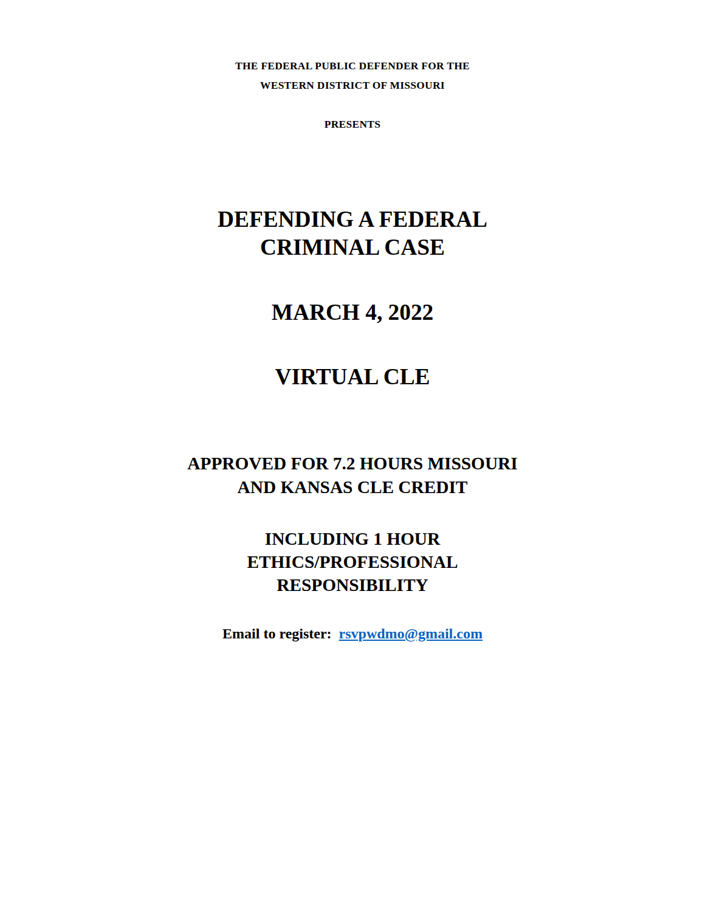THE FEDERAL PUBLIC DEFENDER FOR THE
WESTERN DISTRICT OF MISSOURI
PRESENTS
DEFENDING A FEDERAL CRIMINAL CASE
MARCH 4, 2022
VIRTUAL CLE
APPROVED FOR 7.2 HOURS MISSOURI AND KANSAS CLE CREDIT
INCLUDING 1 HOUR ETHICS/PROFESSIONAL RESPONSIBILITY
Email to register: rsvpwdmo@gmail.com